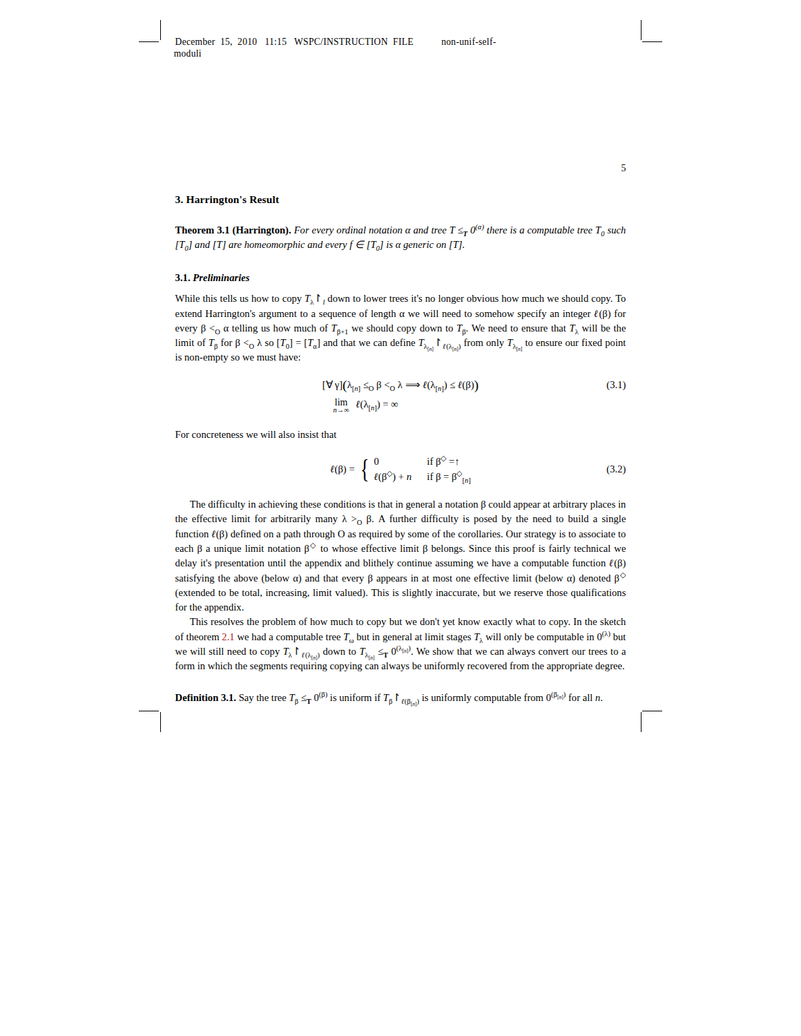December 15, 2010 11:15 WSPC/INSTRUCTION FILE non-unif-self-moduli
5
3. Harrington's Result
Theorem 3.1 (Harrington). For every ordinal notation α and tree T ≤T 0(α) there is a computable tree T0 such [T0] and [T] are homeomorphic and every f ∈ [T0] is α generic on [T].
3.1. Preliminaries
While this tells us how to copy Tλ↾l down to lower trees it's no longer obvious how much we should copy. To extend Harrington's argument to a sequence of length α we will need to somehow specify an integer ℓ(β) for every β <O α telling us how much of Tβ+1 we should copy down to Tβ. We need to ensure that Tλ will be the limit of Tβ for β <O λ so [T0] = [Tα] and that we can define Tλ[n]↾ℓ(λ[n]) from only Tλ[n] to ensure our fixed point is non-empty so we must have:
[∀ γ](λ[n] ≤O β <O λ ⟹ ℓ(λ[n]) ≤ ℓ(β)) (3.1)
lim n→∞ ℓ(λ[n]) = ∞
For concreteness we will also insist that
ℓ(β) = { 0 if β◇ =↑ ℓ(β◇) + n if β = β◇[n] (3.2)
The difficulty in achieving these conditions is that in general a notation β could appear at arbitrary places in the effective limit for arbitrarily many λ >O β. A further difficulty is posed by the need to build a single function ℓ(β) defined on a path through O as required by some of the corollaries. Our strategy is to associate to each β a unique limit notation β◇ to whose effective limit β belongs. Since this proof is fairly technical we delay it's presentation until the appendix and blithely continue assuming we have a computable function ℓ(β) satisfying the above (below α) and that every β appears in at most one effective limit (below α) denoted β◇ (extended to be total, increasing, limit valued). This is slightly inaccurate, but we reserve those qualifications for the appendix.
This resolves the problem of how much to copy but we don't yet know exactly what to copy. In the sketch of theorem 2.1 we had a computable tree Tω but in general at limit stages Tλ will only be computable in 0(λ) but we will still need to copy Tλ↾ℓ(λ[n]) down to Tλ[n] ≤T 0(λ[n]). We show that we can always convert our trees to a form in which the segments requiring copying can always be uniformly recovered from the appropriate degree.
Definition 3.1. Say the tree Tβ ≤T 0(β) is uniform if Tβ↾ℓ(β[n]) is uniformly computable from 0(β[n]) for all n.